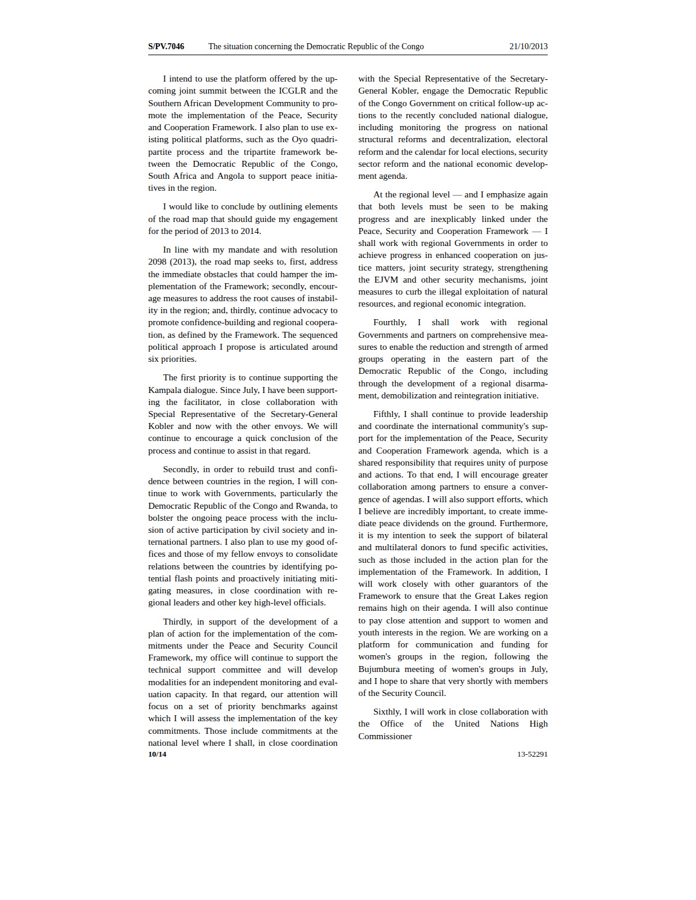S/PV.7046
The situation concerning the Democratic Republic of the Congo
21/10/2013
I intend to use the platform offered by the upcoming joint summit between the ICGLR and the Southern African Development Community to promote the implementation of the Peace, Security and Cooperation Framework. I also plan to use existing political platforms, such as the Oyo quadripartite process and the tripartite framework between the Democratic Republic of the Congo, South Africa and Angola to support peace initiatives in the region.
I would like to conclude by outlining elements of the road map that should guide my engagement for the period of 2013 to 2014.
In line with my mandate and with resolution 2098 (2013), the road map seeks to, first, address the immediate obstacles that could hamper the implementation of the Framework; secondly, encourage measures to address the root causes of instability in the region; and, thirdly, continue advocacy to promote confidence-building and regional cooperation, as defined by the Framework. The sequenced political approach I propose is articulated around six priorities.
The first priority is to continue supporting the Kampala dialogue. Since July, I have been supporting the facilitator, in close collaboration with Special Representative of the Secretary-General Kobler and now with the other envoys. We will continue to encourage a quick conclusion of the process and continue to assist in that regard.
Secondly, in order to rebuild trust and confidence between countries in the region, I will continue to work with Governments, particularly the Democratic Republic of the Congo and Rwanda, to bolster the ongoing peace process with the inclusion of active participation by civil society and international partners. I also plan to use my good offices and those of my fellow envoys to consolidate relations between the countries by identifying potential flash points and proactively initiating mitigating measures, in close coordination with regional leaders and other key high-level officials.
Thirdly, in support of the development of a plan of action for the implementation of the commitments under the Peace and Security Council Framework, my office will continue to support the technical support committee and will develop modalities for an independent monitoring and evaluation capacity. In that regard, our attention will focus on a set of priority benchmarks against which I will assess the implementation of the key commitments. Those include commitments at the national level where I shall, in close coordination with the Special Representative of the Secretary-General Kobler, engage the Democratic Republic of the Congo Government on critical follow-up actions to the recently concluded national dialogue, including monitoring the progress on national structural reforms and decentralization, electoral reform and the calendar for local elections, security sector reform and the national economic development agenda.
At the regional level — and I emphasize again that both levels must be seen to be making progress and are inexplicably linked under the Peace, Security and Cooperation Framework — I shall work with regional Governments in order to achieve progress in enhanced cooperation on justice matters, joint security strategy, strengthening the EJVM and other security mechanisms, joint measures to curb the illegal exploitation of natural resources, and regional economic integration.
Fourthly, I shall work with regional Governments and partners on comprehensive measures to enable the reduction and strength of armed groups operating in the eastern part of the Democratic Republic of the Congo, including through the development of a regional disarmament, demobilization and reintegration initiative.
Fifthly, I shall continue to provide leadership and coordinate the international community's support for the implementation of the Peace, Security and Cooperation Framework agenda, which is a shared responsibility that requires unity of purpose and actions. To that end, I will encourage greater collaboration among partners to ensure a convergence of agendas. I will also support efforts, which I believe are incredibly important, to create immediate peace dividends on the ground. Furthermore, it is my intention to seek the support of bilateral and multilateral donors to fund specific activities, such as those included in the action plan for the implementation of the Framework. In addition, I will work closely with other guarantors of the Framework to ensure that the Great Lakes region remains high on their agenda. I will also continue to pay close attention and support to women and youth interests in the region. We are working on a platform for communication and funding for women's groups in the region, following the Bujumbura meeting of women's groups in July, and I hope to share that very shortly with members of the Security Council.
Sixthly, I will work in close collaboration with the Office of the United Nations High Commissioner
10/14
13-52291